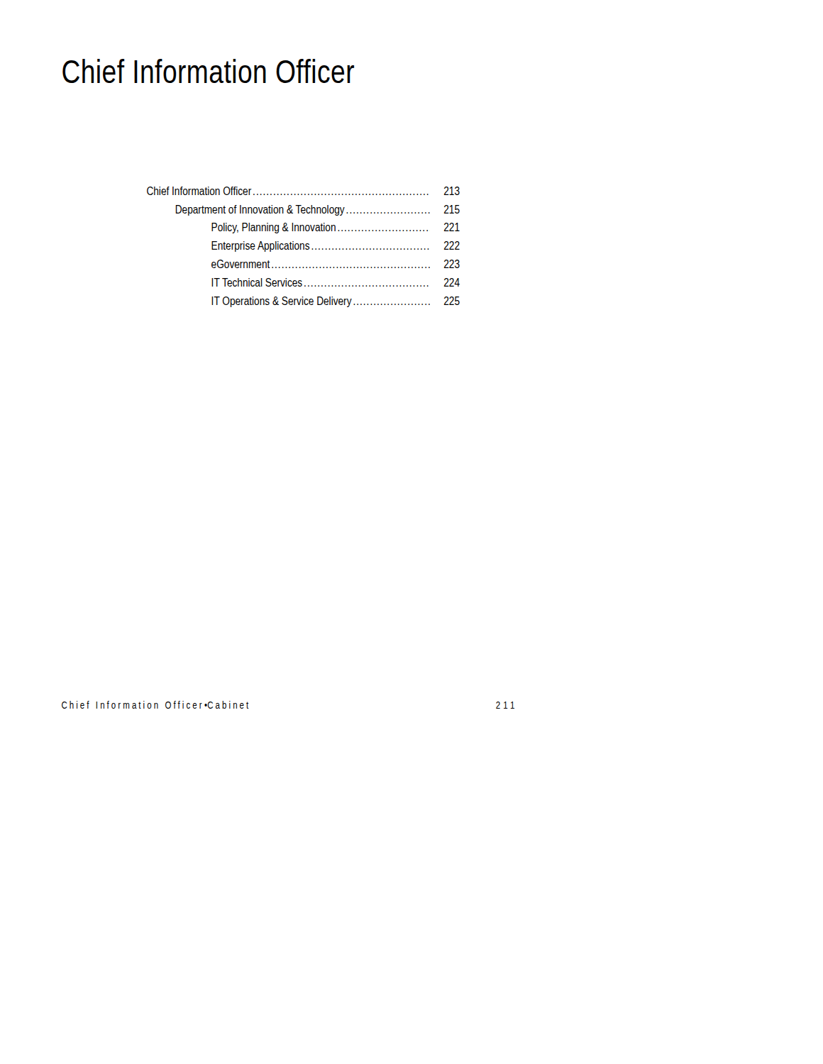Chief Information Officer
Chief Information Officer .................................................................. 213
Department of Innovation & Technology ............................... 215
Policy, Planning & Innovation .................................... 221
Enterprise Applications ............................................. 222
eGovernment ................................................................ 223
IT Technical Services ................................................. 224
IT Operations & Service Delivery ............................. 225
Chief Information Officer•Cabinet 211